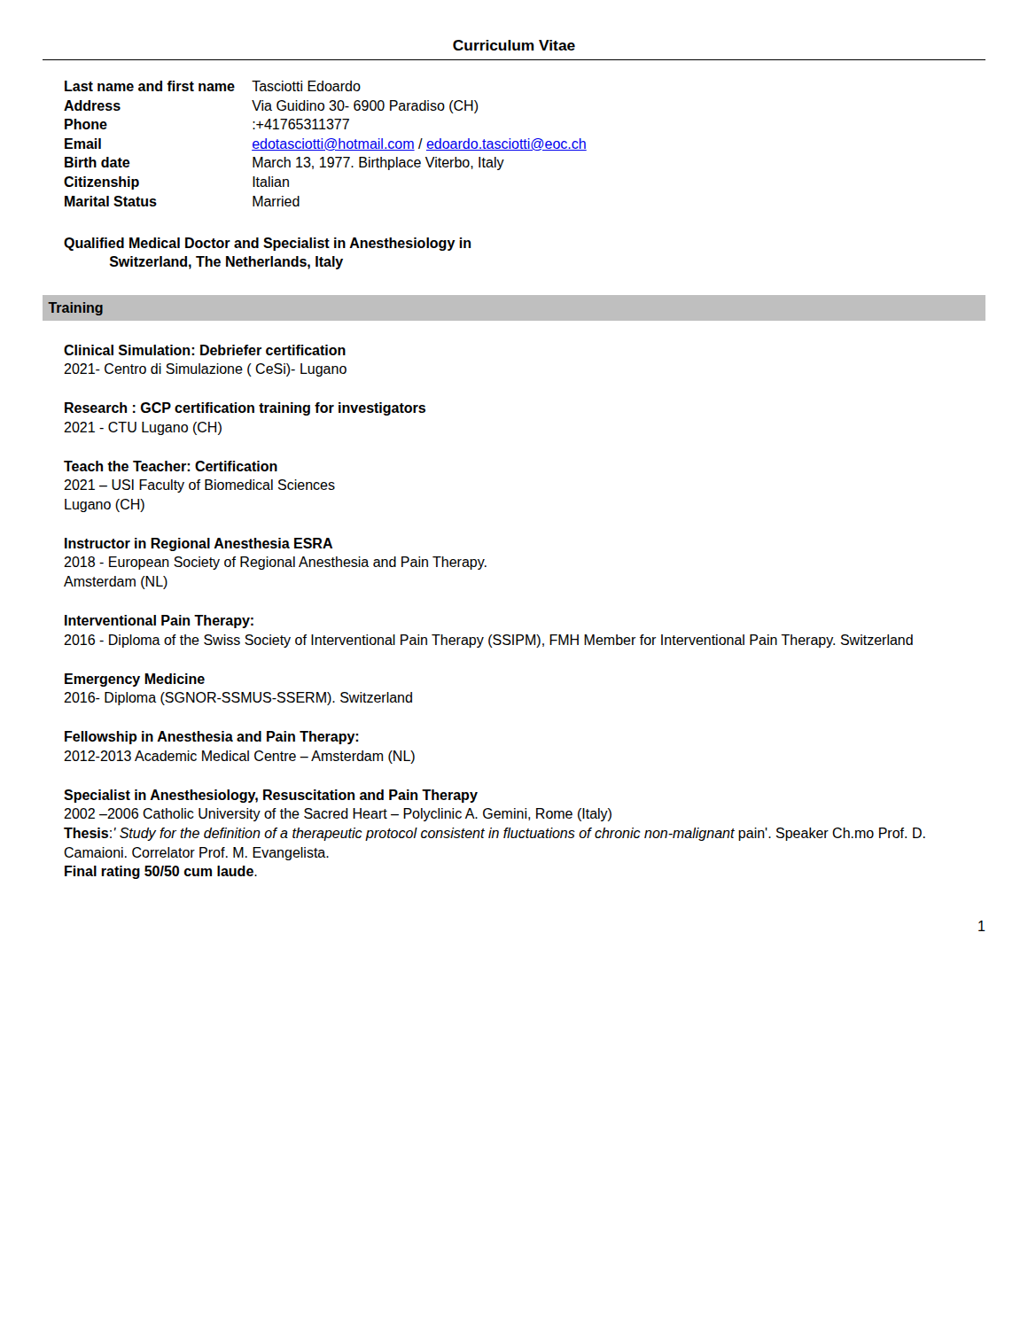Curriculum Vitae
| Last name and first name | Tasciotti Edoardo |
| Address | Via Guidino 30- 6900 Paradiso (CH) |
| Phone | :+41765311377 |
| Email | edotasciotti@hotmail.com / edoardo.tasciotti@eoc.ch |
| Birth date | March 13, 1977. Birthplace Viterbo, Italy |
| Citizenship | Italian |
| Marital Status | Married |
Qualified Medical Doctor and Specialist in Anesthesiology in Switzerland, The Netherlands, Italy
Training
Clinical Simulation: Debriefer certification 2021- Centro di Simulazione ( CeSi)- Lugano
Research : GCP certification training for investigators 2021 - CTU Lugano (CH)
Teach the Teacher: Certification 2021 – USI Faculty of Biomedical Sciences Lugano (CH)
Instructor in Regional Anesthesia ESRA 2018 - European Society of Regional Anesthesia and Pain Therapy. Amsterdam (NL)
Interventional Pain Therapy: 2016 - Diploma of the Swiss Society of Interventional Pain Therapy (SSIPM), FMH Member for Interventional Pain Therapy. Switzerland
Emergency Medicine 2016- Diploma (SGNOR-SSMUS-SSERM). Switzerland
Fellowship in Anesthesia and Pain Therapy: 2012-2013 Academic Medical Centre – Amsterdam (NL)
Specialist in Anesthesiology, Resuscitation and Pain Therapy 2002 –2006 Catholic University of the Sacred Heart – Polyclinic A. Gemini, Rome (Italy) Thesis:' Study for the definition of a therapeutic protocol consistent in fluctuations of chronic non-malignant pain'. Speaker Ch.mo Prof. D. Camaioni. Correlator Prof. M. Evangelista. Final rating 50/50 cum laude.
1